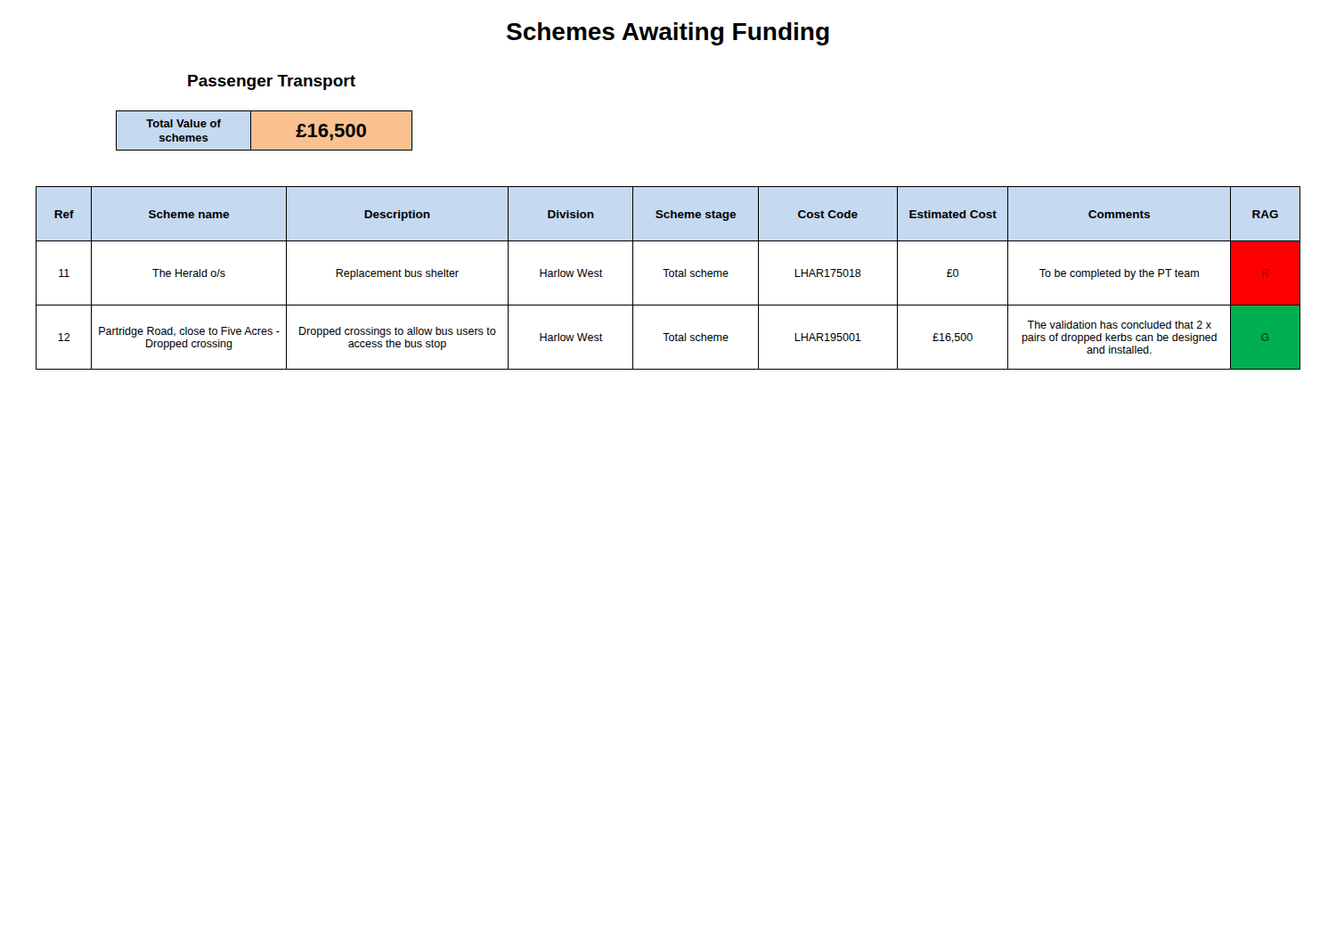Schemes Awaiting Funding
Passenger Transport
| Total Value of schemes | £16,500 |
| Ref | Scheme name | Description | Division | Scheme stage | Cost Code | Estimated Cost | Comments | RAG |
| --- | --- | --- | --- | --- | --- | --- | --- | --- |
| 11 | The Herald o/s | Replacement bus shelter | Harlow West | Total scheme | LHAR175018 | £0 | To be completed by the PT team | R |
| 12 | Partridge Road, close to Five Acres - Dropped crossing | Dropped crossings to allow bus users to access the bus stop | Harlow West | Total scheme | LHAR195001 | £16,500 | The validation has concluded that 2 x pairs of dropped kerbs can be designed and installed. | G |